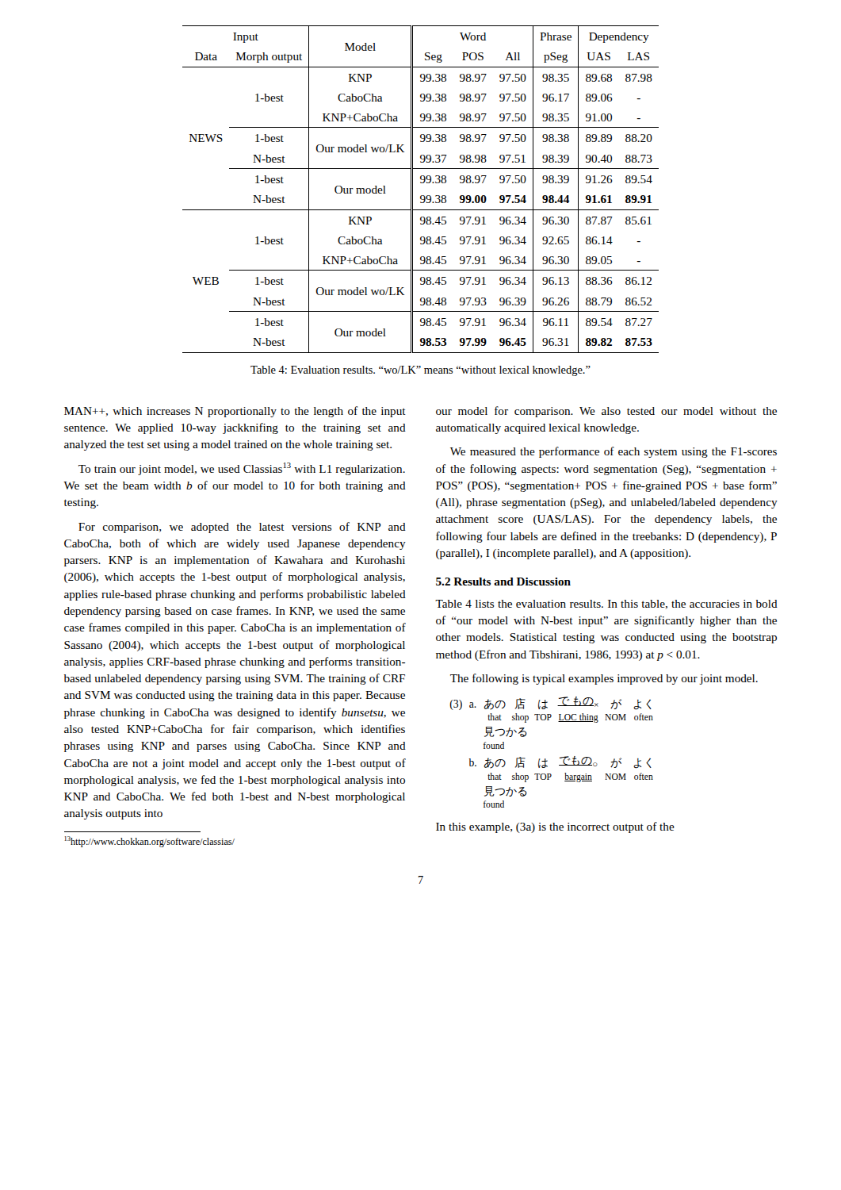Table 4: Evaluation results. “wo/LK” means “without lexical knowledge.”
| Input | Model | Word | Phrase | Dependency |
| --- | --- | --- | --- | --- |
| Data | Morph output | Seg | POS | All | pSeg | UAS | LAS |
| NEWS | 1-best | KNP | 99.38 | 98.97 | 97.50 | 98.35 | 89.68 | 87.98 |
| CaboCha | 99.38 | 98.97 | 97.50 | 96.17 | 89.06 | - |
| KNP+CaboCha | 99.38 | 98.97 | 97.50 | 98.35 | 91.00 | - |
| 1-best | Our model wo/LK | 99.38 | 98.97 | 97.50 | 98.38 | 89.89 | 88.20 |
| N-best | 99.37 | 98.98 | 97.51 | 98.39 | 90.40 | 88.73 |
| 1-best | Our model | 99.38 | 98.97 | 97.50 | 98.39 | 91.26 | 89.54 |
| N-best | 99.38 | 99.00 | 97.54 | 98.44 | 91.61 | 89.91 |
| WEB | 1-best | KNP | 98.45 | 97.91 | 96.34 | 96.30 | 87.87 | 85.61 |
| CaboCha | 98.45 | 97.91 | 96.34 | 92.65 | 86.14 | - |
| KNP+CaboCha | 98.45 | 97.91 | 96.34 | 96.30 | 89.05 | - |
| 1-best | Our model wo/LK | 98.45 | 97.91 | 96.34 | 96.13 | 88.36 | 86.12 |
| N-best | 98.48 | 97.93 | 96.39 | 96.26 | 88.79 | 86.52 |
| 1-best | Our model | 98.45 | 97.91 | 96.34 | 96.11 | 89.54 | 87.27 |
| N-best | 98.53 | 97.99 | 96.45 | 96.31 | 89.82 | 87.53 |
MAN++, which increases N proportionally to the length of the input sentence. We applied 10-way jackknifing to the training set and analyzed the test set using a model trained on the whole training set.
To train our joint model, we used Classias13 with L1 regularization. We set the beam width b of our model to 10 for both training and testing.
For comparison, we adopted the latest versions of KNP and CaboCha, both of which are widely used Japanese dependency parsers. KNP is an implementation of Kawahara and Kurohashi (2006), which accepts the 1-best output of morphological analysis, applies rule-based phrase chunking and performs probabilistic labeled dependency parsing based on case frames. In KNP, we used the same case frames compiled in this paper. CaboCha is an implementation of Sassano (2004), which accepts the 1-best output of morphological analysis, applies CRF-based phrase chunking and performs transition-based unlabeled dependency parsing using SVM. The training of CRF and SVM was conducted using the training data in this paper. Because phrase chunking in CaboCha was designed to identify bunsetsu, we also tested KNP+CaboCha for fair comparison, which identifies phrases using KNP and parses using CaboCha. Since KNP and CaboCha are not a joint model and accept only the 1-best output of morphological analysis, we fed the 1-best morphological analysis into KNP and CaboCha. We fed both 1-best and N-best morphological analysis outputs into
13http://www.chokkan.org/software/classias/
our model for comparison. We also tested our model without the automatically acquired lexical knowledge.
We measured the performance of each system using the F1-scores of the following aspects: word segmentation (Seg), “segmentation + POS” (POS), “segmentation+ POS + fine-grained POS + base form” (All), phrase segmentation (pSeg), and unlabeled/labeled dependency attachment score (UAS/LAS). For the dependency labels, the following four labels are defined in the treebanks: D (dependency), P (parallel), I (incomplete parallel), and A (apposition).
5.2 Results and Discussion
Table 4 lists the evaluation results. In this table, the accuracies in bold of “our model with N-best input” are significantly higher than the other models. Statistical testing was conducted using the bootstrap method (Efron and Tibshirani, 1986, 1993) at p < 0.01.
The following is typical examples improved by our joint model.
| (3) | a. | あの | 店 | は | で もの × | が | よく |
| | | that | shop | TOP | LOC thing | NOM | often |
| | | 見つかる |
| | | found |
| | b. | あの | 店 | は | でもの ○ | が | よく |
| | | that | shop | TOP | bargain | NOM | often |
| | | 見つかる |
| | | found |
In this example, (3a) is the incorrect output of the
7